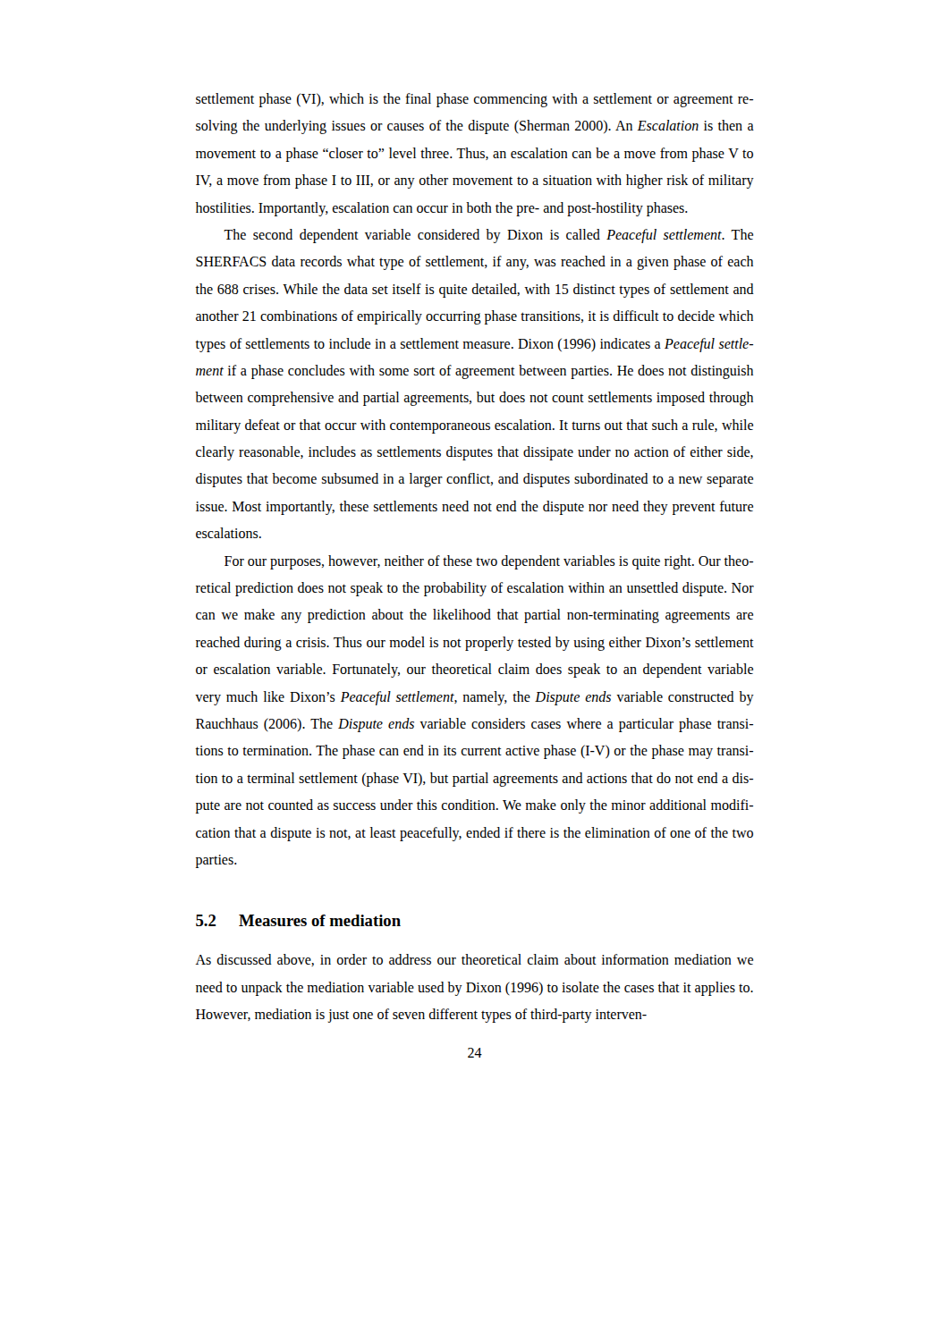settlement phase (VI), which is the final phase commencing with a settlement or agreement resolving the underlying issues or causes of the dispute (Sherman 2000). An Escalation is then a movement to a phase “closer to” level three. Thus, an escalation can be a move from phase V to IV, a move from phase I to III, or any other movement to a situation with higher risk of military hostilities. Importantly, escalation can occur in both the pre- and post-hostility phases.
The second dependent variable considered by Dixon is called Peaceful settlement. The SHERFACS data records what type of settlement, if any, was reached in a given phase of each the 688 crises. While the data set itself is quite detailed, with 15 distinct types of settlement and another 21 combinations of empirically occurring phase transitions, it is difficult to decide which types of settlements to include in a settlement measure. Dixon (1996) indicates a Peaceful settlement if a phase concludes with some sort of agreement between parties. He does not distinguish between comprehensive and partial agreements, but does not count settlements imposed through military defeat or that occur with contemporaneous escalation. It turns out that such a rule, while clearly reasonable, includes as settlements disputes that dissipate under no action of either side, disputes that become subsumed in a larger conflict, and disputes subordinated to a new separate issue. Most importantly, these settlements need not end the dispute nor need they prevent future escalations.
For our purposes, however, neither of these two dependent variables is quite right. Our theoretical prediction does not speak to the probability of escalation within an unsettled dispute. Nor can we make any prediction about the likelihood that partial non-terminating agreements are reached during a crisis. Thus our model is not properly tested by using either Dixon’s settlement or escalation variable. Fortunately, our theoretical claim does speak to an dependent variable very much like Dixon’s Peaceful settlement, namely, the Dispute ends variable constructed by Rauchhaus (2006). The Dispute ends variable considers cases where a particular phase transitions to termination. The phase can end in its current active phase (I-V) or the phase may transition to a terminal settlement (phase VI), but partial agreements and actions that do not end a dispute are not counted as success under this condition. We make only the minor additional modification that a dispute is not, at least peacefully, ended if there is the elimination of one of the two parties.
5.2 Measures of mediation
As discussed above, in order to address our theoretical claim about information mediation we need to unpack the mediation variable used by Dixon (1996) to isolate the cases that it applies to. However, mediation is just one of seven different types of third-party interven-
24